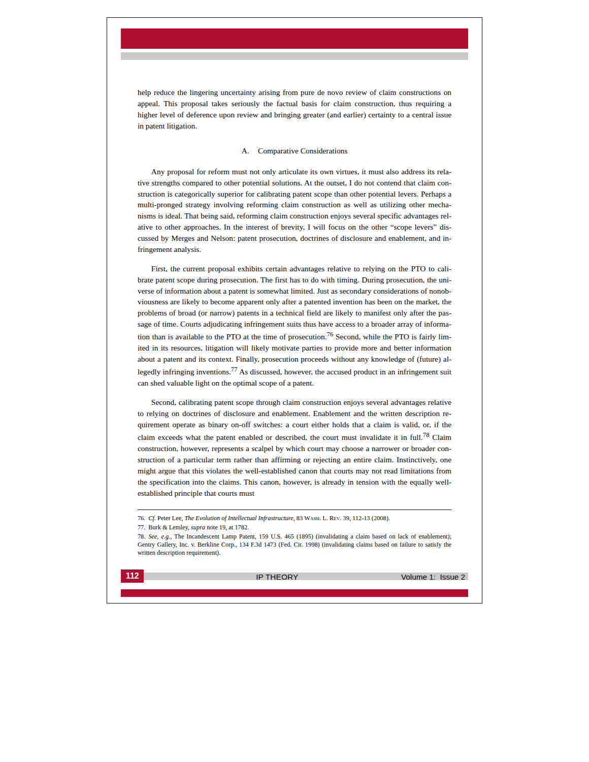help reduce the lingering uncertainty arising from pure de novo review of claim constructions on appeal. This proposal takes seriously the factual basis for claim construction, thus requiring a higher level of deference upon review and bringing greater (and earlier) certainty to a central issue in patent litigation.
A. Comparative Considerations
Any proposal for reform must not only articulate its own virtues, it must also address its relative strengths compared to other potential solutions. At the outset, I do not contend that claim construction is categorically superior for calibrating patent scope than other potential levers. Perhaps a multi-pronged strategy involving reforming claim construction as well as utilizing other mechanisms is ideal. That being said, reforming claim construction enjoys several specific advantages relative to other approaches. In the interest of brevity, I will focus on the other “scope levers” discussed by Merges and Nelson: patent prosecution, doctrines of disclosure and enablement, and infringement analysis.
First, the current proposal exhibits certain advantages relative to relying on the PTO to calibrate patent scope during prosecution. The first has to do with timing. During prosecution, the universe of information about a patent is somewhat limited. Just as secondary considerations of nonobviousness are likely to become apparent only after a patented invention has been on the market, the problems of broad (or narrow) patents in a technical field are likely to manifest only after the passage of time. Courts adjudicating infringement suits thus have access to a broader array of information than is available to the PTO at the time of prosecution.76 Second, while the PTO is fairly limited in its resources, litigation will likely motivate parties to provide more and better information about a patent and its context. Finally, prosecution proceeds without any knowledge of (future) allegedly infringing inventions.77 As discussed, however, the accused product in an infringement suit can shed valuable light on the optimal scope of a patent.
Second, calibrating patent scope through claim construction enjoys several advantages relative to relying on doctrines of disclosure and enablement. Enablement and the written description requirement operate as binary on-off switches: a court either holds that a claim is valid, or, if the claim exceeds what the patent enabled or described, the court must invalidate it in full.78 Claim construction, however, represents a scalpel by which court may choose a narrower or broader construction of a particular term rather than affirming or rejecting an entire claim. Instinctively, one might argue that this violates the well-established canon that courts may not read limitations from the specification into the claims. This canon, however, is already in tension with the equally well-established principle that courts must
76. Cf. Peter Lee, The Evolution of Intellectual Infrastructure, 83 Wash. L. Rev. 39, 112-13 (2008).
77. Burk & Lemley, supra note 19, at 1782.
78. See, e.g., The Incandescent Lamp Patent, 159 U.S. 465 (1895) (invalidating a claim based on lack of enablement); Gentry Gallery, Inc. v. Berkline Corp., 134 F.3d 1473 (Fed. Cir. 1998) (invalidating claims based on failure to satisfy the written description requirement).
112
IP THEORY
Volume 1: Issue 2